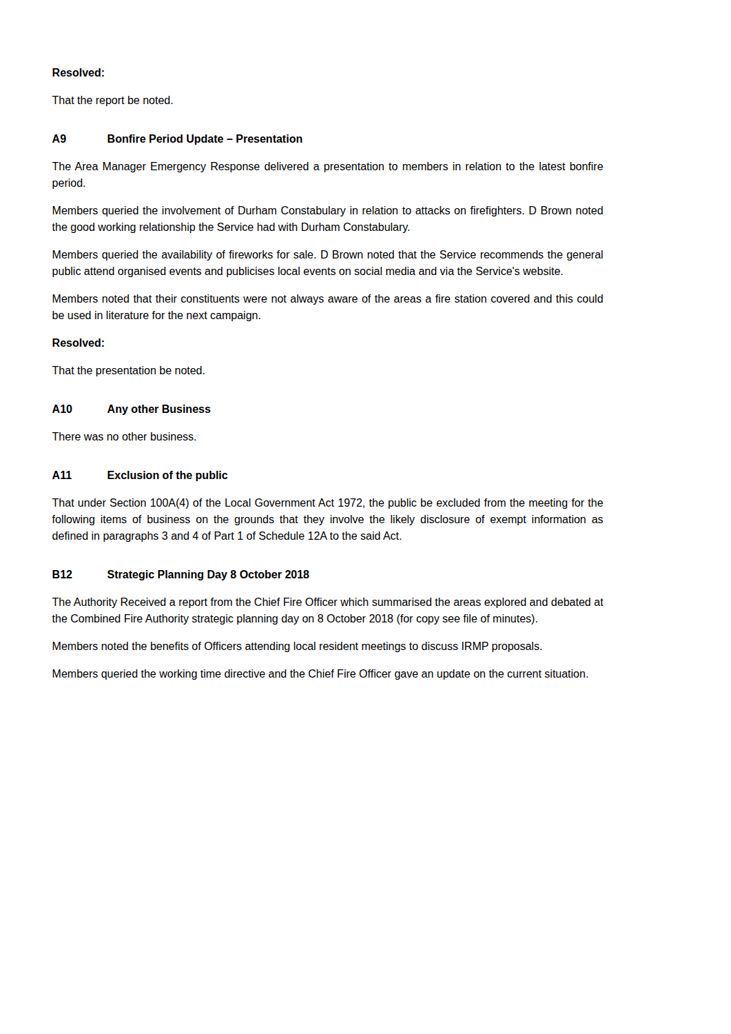Resolved:
That the report be noted.
A9 Bonfire Period Update – Presentation
The Area Manager Emergency Response delivered a presentation to members in relation to the latest bonfire period.
Members queried the involvement of Durham Constabulary in relation to attacks on firefighters. D Brown noted the good working relationship the Service had with Durham Constabulary.
Members queried the availability of fireworks for sale. D Brown noted that the Service recommends the general public attend organised events and publicises local events on social media and via the Service's website.
Members noted that their constituents were not always aware of the areas a fire station covered and this could be used in literature for the next campaign.
Resolved:
That the presentation be noted.
A10 Any other Business
There was no other business.
A11 Exclusion of the public
That under Section 100A(4) of the Local Government Act 1972, the public be excluded from the meeting for the following items of business on the grounds that they involve the likely disclosure of exempt information as defined in paragraphs 3 and 4 of Part 1 of Schedule 12A to the said Act.
B12 Strategic Planning Day 8 October 2018
The Authority Received a report from the Chief Fire Officer which summarised the areas explored and debated at the Combined Fire Authority strategic planning day on 8 October 2018 (for copy see file of minutes).
Members noted the benefits of Officers attending local resident meetings to discuss IRMP proposals.
Members queried the working time directive and the Chief Fire Officer gave an update on the current situation.